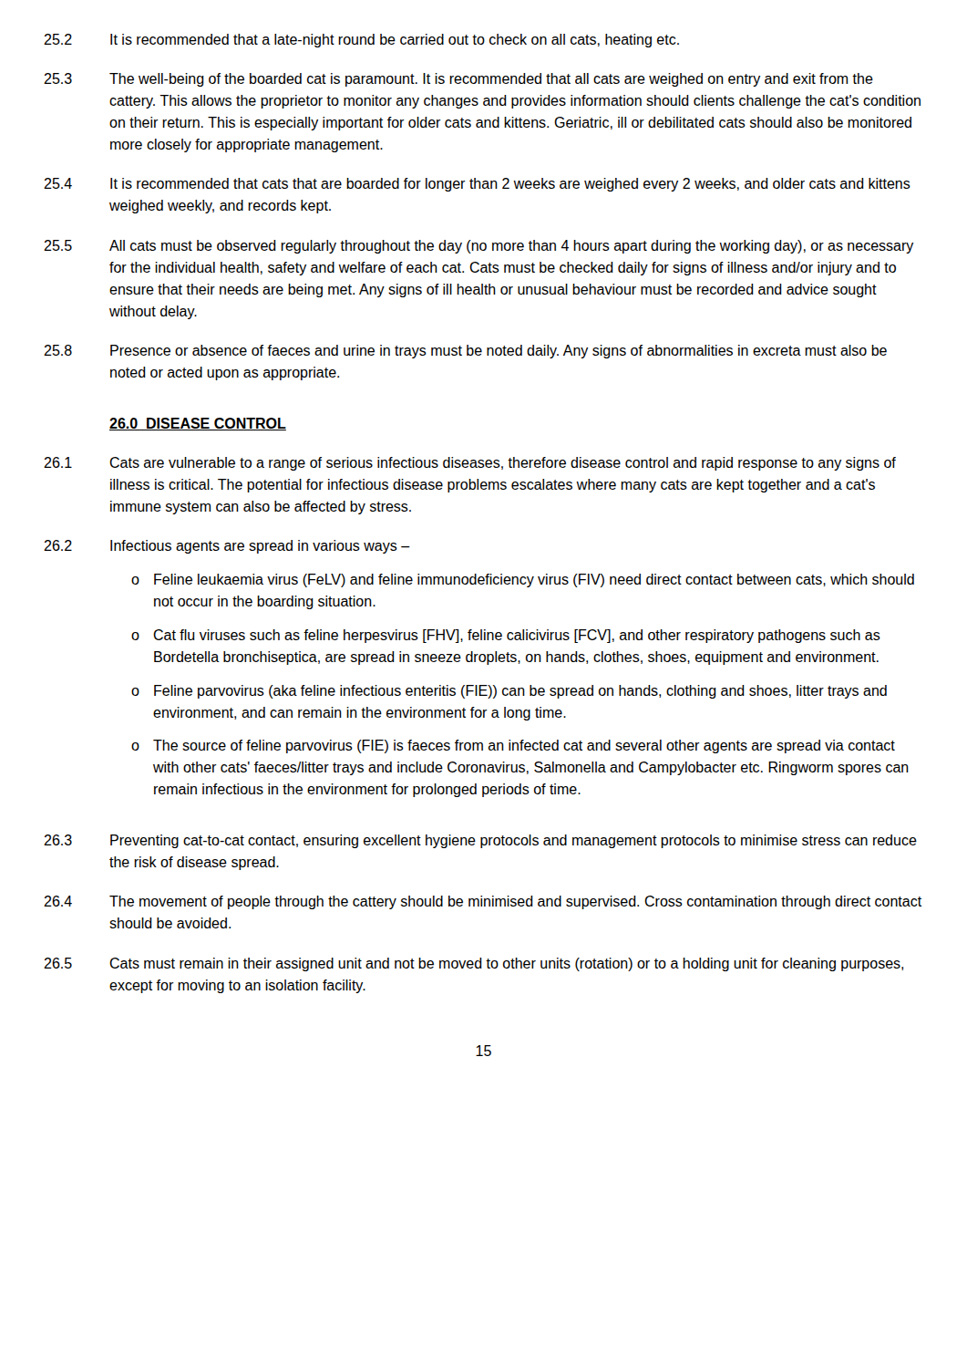25.2
It is recommended that a late-night round be carried out to check on all cats, heating etc.
25.3
The well-being of the boarded cat is paramount. It is recommended that all cats are weighed on entry and exit from the cattery. This allows the proprietor to monitor any changes and provides information should clients challenge the cat's condition on their return. This is especially important for older cats and kittens. Geriatric, ill or debilitated cats should also be monitored more closely for appropriate management.
25.4
It is recommended that cats that are boarded for longer than 2 weeks are weighed every 2 weeks, and older cats and kittens weighed weekly, and records kept.
25.5
All cats must be observed regularly throughout the day (no more than 4 hours apart during the working day), or as necessary for the individual health, safety and welfare of each cat. Cats must be checked daily for signs of illness and/or injury and to ensure that their needs are being met. Any signs of ill health or unusual behaviour must be recorded and advice sought without delay.
25.8
Presence or absence of faeces and urine in trays must be noted daily. Any signs of abnormalities in excreta must also be noted or acted upon as appropriate.
26.0 DISEASE CONTROL
26.1
Cats are vulnerable to a range of serious infectious diseases, therefore disease control and rapid response to any signs of illness is critical. The potential for infectious disease problems escalates where many cats are kept together and a cat's immune system can also be affected by stress.
26.2
Infectious agents are spread in various ways –
Feline leukaemia virus (FeLV) and feline immunodeficiency virus (FIV) need direct contact between cats, which should not occur in the boarding situation.
Cat flu viruses such as feline herpesvirus [FHV], feline calicivirus [FCV], and other respiratory pathogens such as Bordetella bronchiseptica, are spread in sneeze droplets, on hands, clothes, shoes, equipment and environment.
Feline parvovirus (aka feline infectious enteritis (FIE)) can be spread on hands, clothing and shoes, litter trays and environment, and can remain in the environment for a long time.
The source of feline parvovirus (FIE) is faeces from an infected cat and several other agents are spread via contact with other cats' faeces/litter trays and include Coronavirus, Salmonella and Campylobacter etc. Ringworm spores can remain infectious in the environment for prolonged periods of time.
26.3
Preventing cat-to-cat contact, ensuring excellent hygiene protocols and management protocols to minimise stress can reduce the risk of disease spread.
26.4
The movement of people through the cattery should be minimised and supervised. Cross contamination through direct contact should be avoided.
26.5
Cats must remain in their assigned unit and not be moved to other units (rotation) or to a holding unit for cleaning purposes, except for moving to an isolation facility.
15